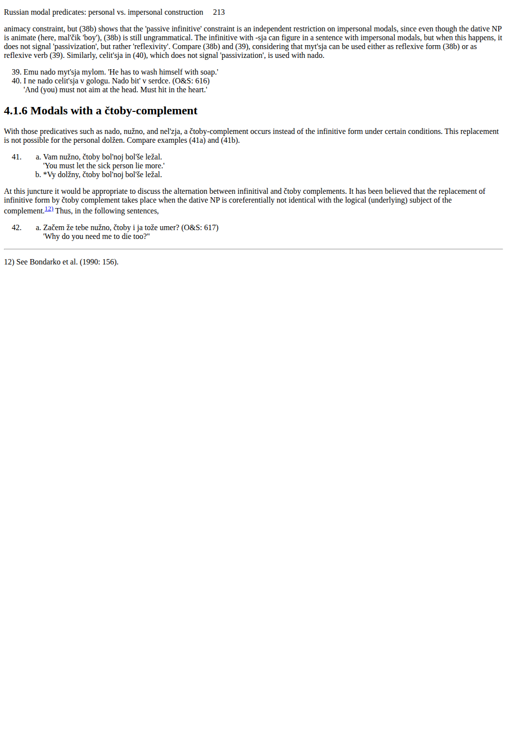Russian modal predicates: personal vs. impersonal construction 213
animacy constraint, but (38b) shows that the 'passive infinitive' constraint is an independent restriction on impersonal modals, since even though the dative NP is animate (here, mal'čik 'boy'), (38b) is still ungrammatical. The infinitive with -sja can figure in a sentence with impersonal modals, but when this happens, it does not signal 'passivization', but rather 'reflexivity'. Compare (38b) and (39), considering that myt'sja can be used either as reflexive form (38b) or as reflexive verb (39). Similarly, celit'sja in (40), which does not signal 'passivization', is used with nado.
Emu nado myt'sja mylom. 'He has to wash himself with soap.'
I ne nado celit'sja v gologu. Nado bit' v serdce. (O&S: 616)
'And (you) must not aim at the head. Must hit in the heart.'
4.1.6 Modals with a čtoby-complement
With those predicatives such as nado, nužno, and nel'zja, a čtoby-complement occurs instead of the infinitive form under certain conditions. This replacement is not possible for the personal dolžen. Compare examples (41a) and (41b).
Vam nužno, čtoby bol'noj bol'še ležal.
'You must let the sick person lie more.'
*Vy dolžny, čtoby bol'noj bol'še ležal.
At this juncture it would be appropriate to discuss the alternation between infinitival and čtoby complements. It has been believed that the replacement of infinitive form by čtoby complement takes place when the dative NP is coreferentially not identical with the logical (underlying) subject of the complement.12) Thus, in the following sentences,
Začem že tebe nužno, čtoby i ja tože umer? (O&S: 617)
'Why do you need me to die too?"
12) See Bondarko et al. (1990: 156).